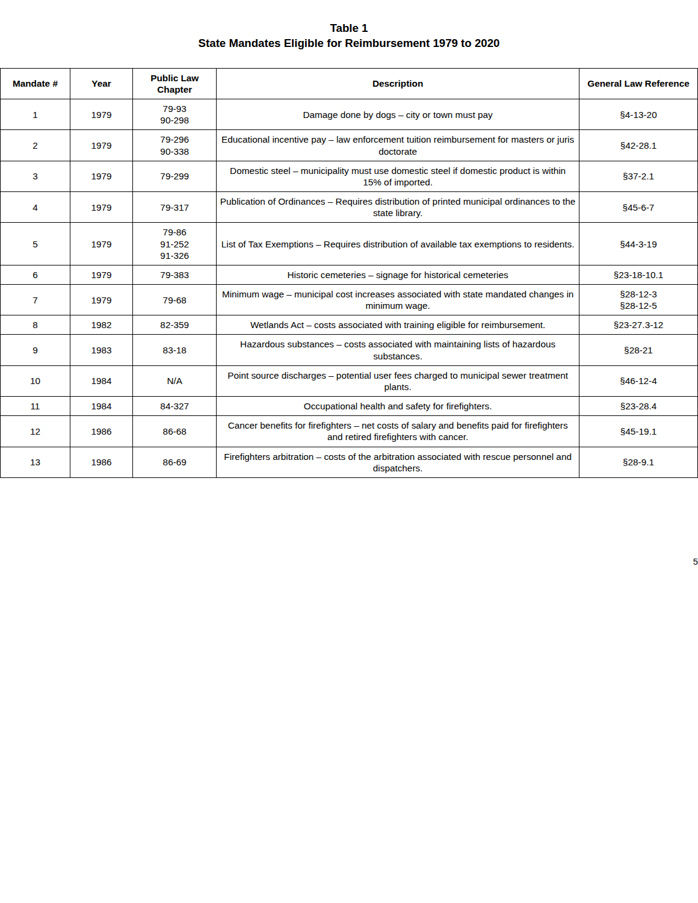Table 1
State Mandates Eligible for Reimbursement 1979 to 2020
| Mandate # | Year | Public Law Chapter | Description | General Law Reference |
| --- | --- | --- | --- | --- |
| 1 | 1979 | 79-93 90-298 | Damage done by dogs – city or town must pay | §4-13-20 |
| 2 | 1979 | 79-296 90-338 | Educational incentive pay – law enforcement tuition reimbursement for masters or juris doctorate | §42-28.1 |
| 3 | 1979 | 79-299 | Domestic steel – municipality must use domestic steel if domestic product is within 15% of imported. | §37-2.1 |
| 4 | 1979 | 79-317 | Publication of Ordinances – Requires distribution of printed municipal ordinances to the state library. | §45-6-7 |
| 5 | 1979 | 79-86 91-252 91-326 | List of Tax Exemptions – Requires distribution of available tax exemptions to residents. | §44-3-19 |
| 6 | 1979 | 79-383 | Historic cemeteries – signage for historical cemeteries | §23-18-10.1 |
| 7 | 1979 | 79-68 | Minimum wage – municipal cost increases associated with state mandated changes in minimum wage. | §28-12-3 §28-12-5 |
| 8 | 1982 | 82-359 | Wetlands Act – costs associated with training eligible for reimbursement. | §23-27.3-12 |
| 9 | 1983 | 83-18 | Hazardous substances – costs associated with maintaining lists of hazardous substances. | §28-21 |
| 10 | 1984 | N/A | Point source discharges – potential user fees charged to municipal sewer treatment plants. | §46-12-4 |
| 11 | 1984 | 84-327 | Occupational health and safety for firefighters. | §23-28.4 |
| 12 | 1986 | 86-68 | Cancer benefits for firefighters – net costs of salary and benefits paid for firefighters and retired firefighters with cancer. | §45-19.1 |
| 13 | 1986 | 86-69 | Firefighters arbitration – costs of the arbitration associated with rescue personnel and dispatchers. | §28-9.1 |
5